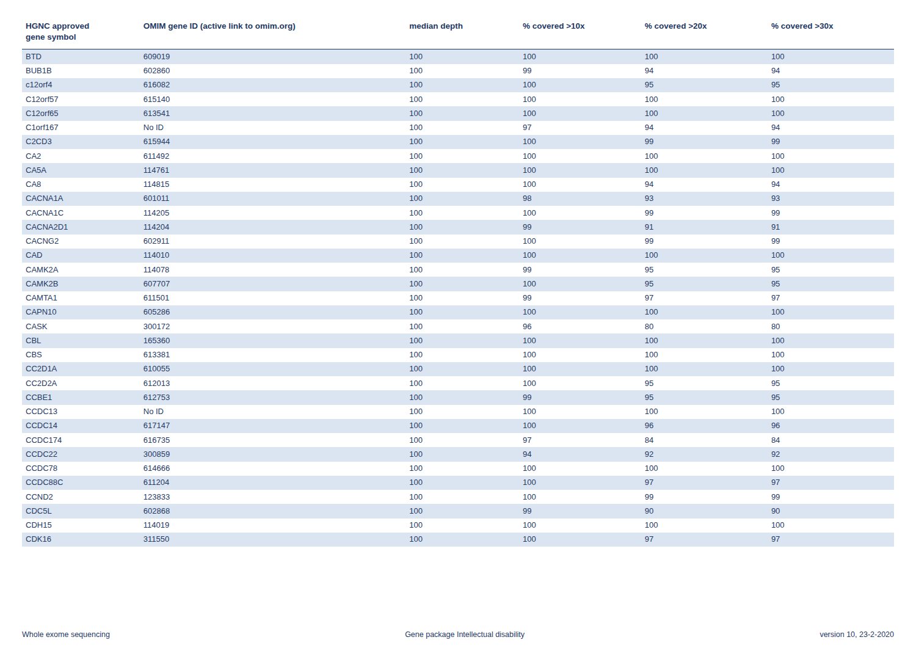| HGNC approved gene symbol | OMIM gene ID (active link to omim.org) | median depth | % covered >10x | % covered >20x | % covered >30x |
| --- | --- | --- | --- | --- | --- |
| BTD | 609019 | 100 | 100 | 100 | 100 |
| BUB1B | 602860 | 100 | 99 | 94 | 94 |
| c12orf4 | 616082 | 100 | 100 | 95 | 95 |
| C12orf57 | 615140 | 100 | 100 | 100 | 100 |
| C12orf65 | 613541 | 100 | 100 | 100 | 100 |
| C1orf167 | No ID | 100 | 97 | 94 | 94 |
| C2CD3 | 615944 | 100 | 100 | 99 | 99 |
| CA2 | 611492 | 100 | 100 | 100 | 100 |
| CA5A | 114761 | 100 | 100 | 100 | 100 |
| CA8 | 114815 | 100 | 100 | 94 | 94 |
| CACNA1A | 601011 | 100 | 98 | 93 | 93 |
| CACNA1C | 114205 | 100 | 100 | 99 | 99 |
| CACNA2D1 | 114204 | 100 | 99 | 91 | 91 |
| CACNG2 | 602911 | 100 | 100 | 99 | 99 |
| CAD | 114010 | 100 | 100 | 100 | 100 |
| CAMK2A | 114078 | 100 | 99 | 95 | 95 |
| CAMK2B | 607707 | 100 | 100 | 95 | 95 |
| CAMTA1 | 611501 | 100 | 99 | 97 | 97 |
| CAPN10 | 605286 | 100 | 100 | 100 | 100 |
| CASK | 300172 | 100 | 96 | 80 | 80 |
| CBL | 165360 | 100 | 100 | 100 | 100 |
| CBS | 613381 | 100 | 100 | 100 | 100 |
| CC2D1A | 610055 | 100 | 100 | 100 | 100 |
| CC2D2A | 612013 | 100 | 100 | 95 | 95 |
| CCBE1 | 612753 | 100 | 99 | 95 | 95 |
| CCDC13 | No ID | 100 | 100 | 100 | 100 |
| CCDC14 | 617147 | 100 | 100 | 96 | 96 |
| CCDC174 | 616735 | 100 | 97 | 84 | 84 |
| CCDC22 | 300859 | 100 | 94 | 92 | 92 |
| CCDC78 | 614666 | 100 | 100 | 100 | 100 |
| CCDC88C | 611204 | 100 | 100 | 97 | 97 |
| CCND2 | 123833 | 100 | 100 | 99 | 99 |
| CDC5L | 602868 | 100 | 99 | 90 | 90 |
| CDH15 | 114019 | 100 | 100 | 100 | 100 |
| CDK16 | 311550 | 100 | 100 | 97 | 97 |
Whole exome sequencing
Gene package Intellectual disability
version 10, 23-2-2020